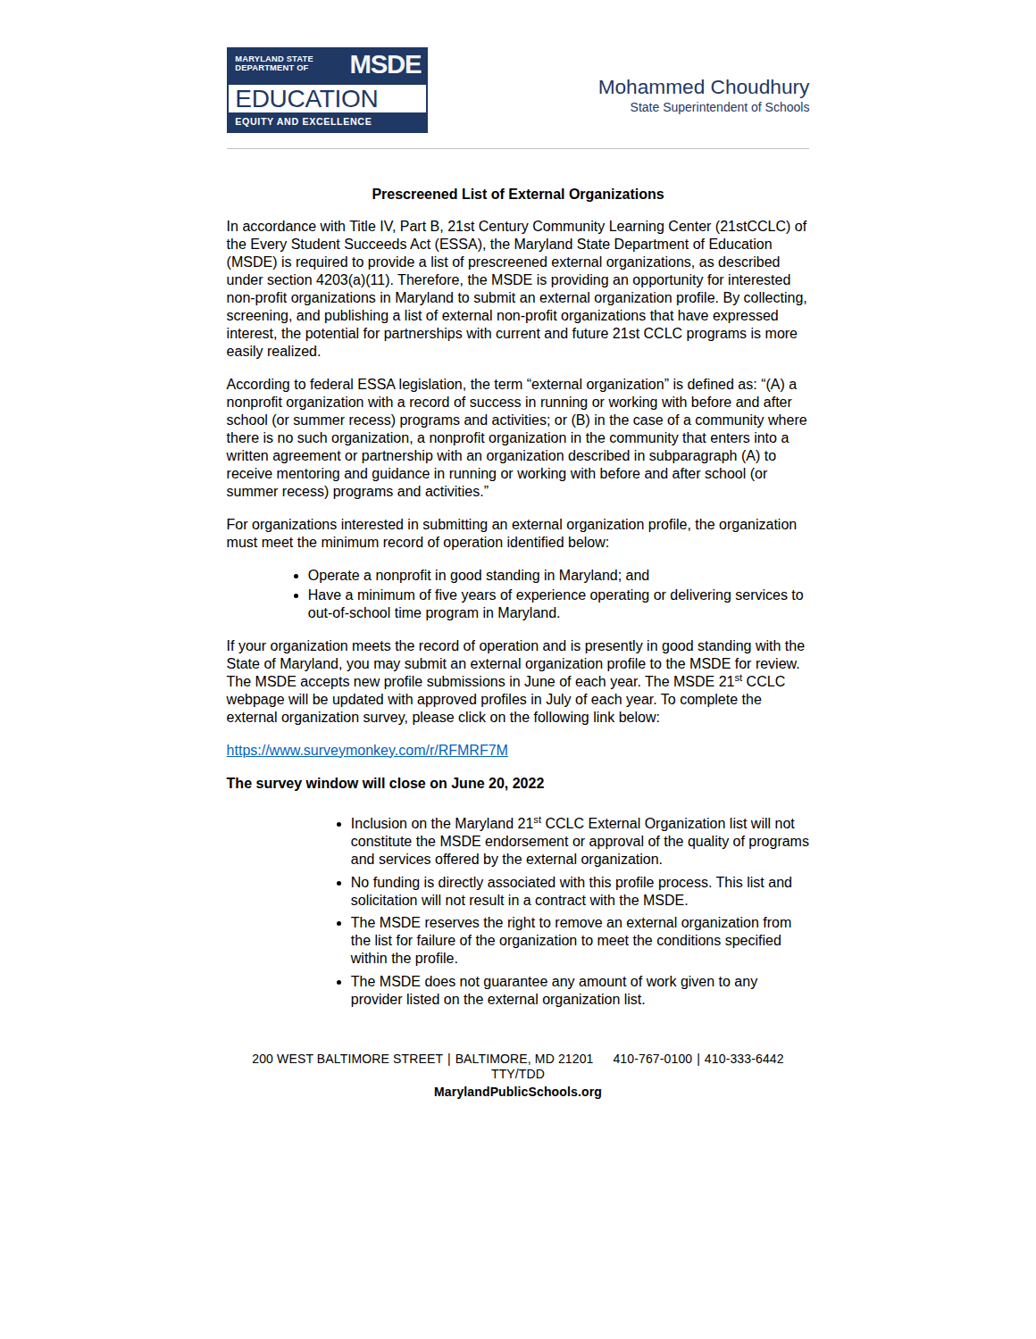Maryland State Department of MSDE
EDUCATION
Equity and Excellence
Mohammed Choudhury
State Superintendent of Schools
Prescreened List of External Organizations
In accordance with Title IV, Part B, 21st Century Community Learning Center (21stCCLC) of the Every Student Succeeds Act (ESSA), the Maryland State Department of Education (MSDE) is required to provide a list of prescreened external organizations, as described under section 4203(a)(11). Therefore, the MSDE is providing an opportunity for interested non-profit organizations in Maryland to submit an external organization profile. By collecting, screening, and publishing a list of external non-profit organizations that have expressed interest, the potential for partnerships with current and future 21st CCLC programs is more easily realized.
According to federal ESSA legislation, the term “external organization” is defined as: “(A) a nonprofit organization with a record of success in running or working with before and after school (or summer recess) programs and activities; or (B) in the case of a community where there is no such organization, a nonprofit organization in the community that enters into a written agreement or partnership with an organization described in subparagraph (A) to receive mentoring and guidance in running or working with before and after school (or summer recess) programs and activities.”
For organizations interested in submitting an external organization profile, the organization must meet the minimum record of operation identified below:
Operate a nonprofit in good standing in Maryland; and
Have a minimum of five years of experience operating or delivering services to out-of-school time program in Maryland.
If your organization meets the record of operation and is presently in good standing with the State of Maryland, you may submit an external organization profile to the MSDE for review. The MSDE accepts new profile submissions in June of each year. The MSDE 21st CCLC webpage will be updated with approved profiles in July of each year. To complete the external organization survey, please click on the following link below:
https://www.surveymonkey.com/r/RFMRF7M
The survey window will close on June 20, 2022
Inclusion on the Maryland 21st CCLC External Organization list will not constitute the MSDE endorsement or approval of the quality of programs and services offered by the external organization.
No funding is directly associated with this profile process. This list and solicitation will not result in a contract with the MSDE.
The MSDE reserves the right to remove an external organization from the list for failure of the organization to meet the conditions specified within the profile.
The MSDE does not guarantee any amount of work given to any provider listed on the external organization list.
200 WEST BALTIMORE STREET|BALTIMORE, MD 21201 410-767-0100|410-333-6442 TTY/TDD
MarylandPublicSchools.org